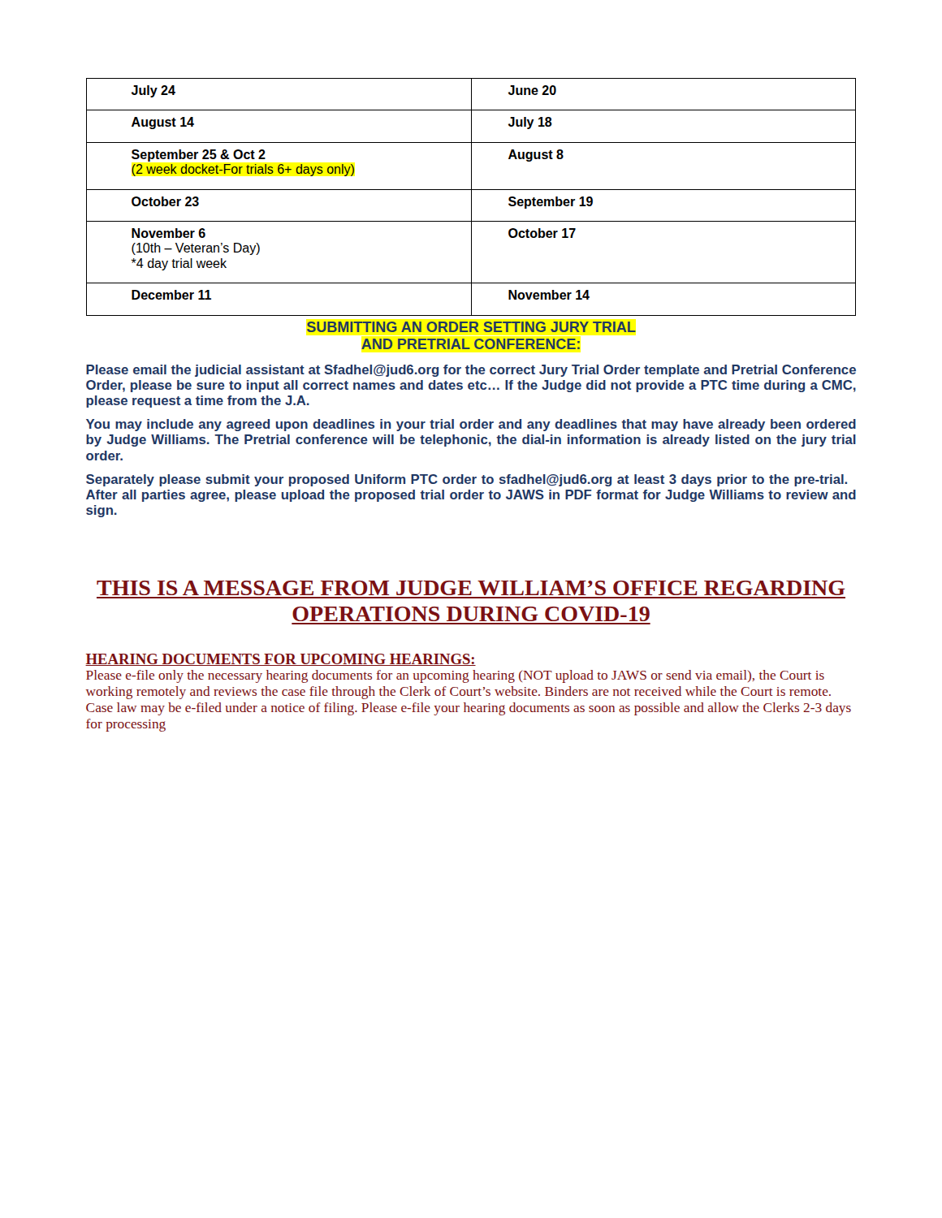| July 24 | June 20 |
| August 14 | July 18 |
| September 25 & Oct 2 (2 week docket-For trials 6+ days only) | August 8 |
| October 23 | September 19 |
| November 6 (10th – Veteran’s Day) *4 day trial week | October 17 |
| December 11 | November 14 |
SUBMITTING AN ORDER SETTING JURY TRIAL
AND PRETRIAL CONFERENCE:
Please email the judicial assistant at Sfadhel@jud6.org for the correct Jury Trial Order template and Pretrial Conference Order, please be sure to input all correct names and dates etc… If the Judge did not provide a PTC time during a CMC, please request a time from the J.A.
You may include any agreed upon deadlines in your trial order and any deadlines that may have already been ordered by Judge Williams. The Pretrial conference will be telephonic, the dial-in information is already listed on the jury trial order.
Separately please submit your proposed Uniform PTC order to sfadhel@jud6.org at least 3 days prior to the pre-trial. After all parties agree, please upload the proposed trial order to JAWS in PDF format for Judge Williams to review and sign.
THIS IS A MESSAGE FROM JUDGE WILLIAM’S OFFICE REGARDING OPERATIONS DURING COVID-19
HEARING DOCUMENTS FOR UPCOMING HEARINGS:
Please e-file only the necessary hearing documents for an upcoming hearing (NOT upload to JAWS or send via email), the Court is working remotely and reviews the case file through the Clerk of Court’s website. Binders are not received while the Court is remote. Case law may be e-filed under a notice of filing. Please e-file your hearing documents as soon as possible and allow the Clerks 2-3 days for processing